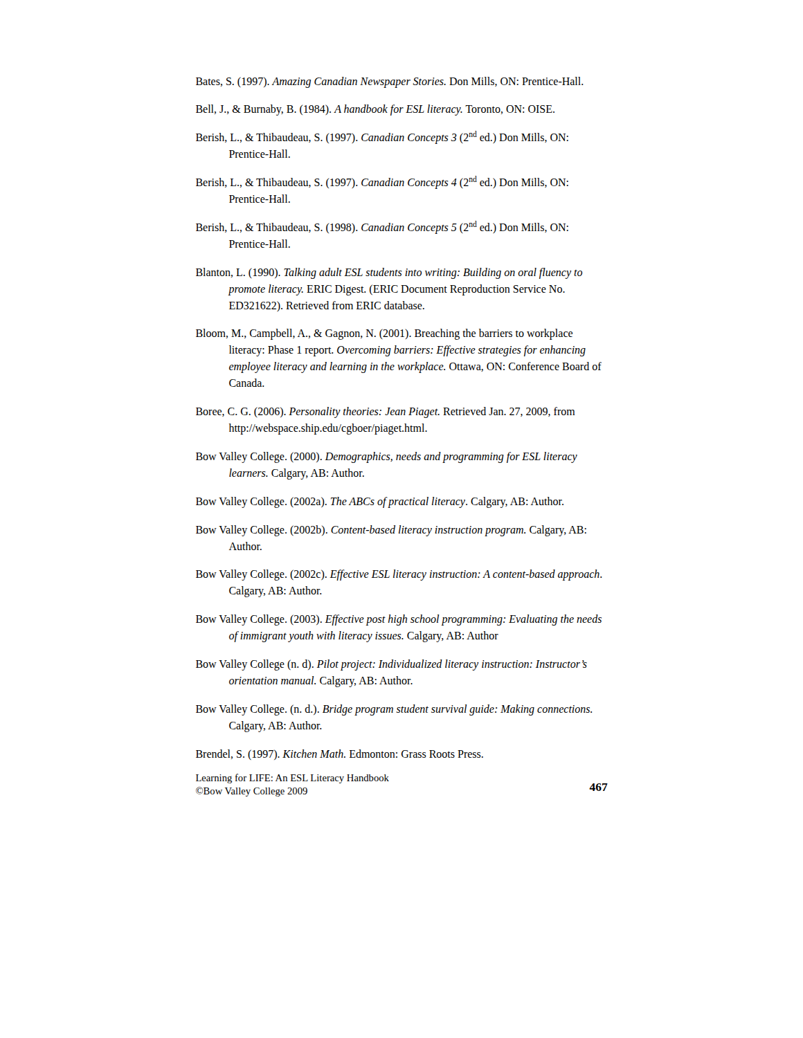Bates, S. (1997). Amazing Canadian Newspaper Stories. Don Mills, ON: Prentice-Hall.
Bell, J., & Burnaby, B. (1984). A handbook for ESL literacy. Toronto, ON: OISE.
Berish, L., & Thibaudeau, S. (1997). Canadian Concepts 3 (2nd ed.) Don Mills, ON: Prentice-Hall.
Berish, L., & Thibaudeau, S. (1997). Canadian Concepts 4 (2nd ed.) Don Mills, ON: Prentice-Hall.
Berish, L., & Thibaudeau, S. (1998). Canadian Concepts 5 (2nd ed.) Don Mills, ON: Prentice-Hall.
Blanton, L. (1990). Talking adult ESL students into writing: Building on oral fluency to promote literacy. ERIC Digest. (ERIC Document Reproduction Service No. ED321622). Retrieved from ERIC database.
Bloom, M., Campbell, A., & Gagnon, N. (2001). Breaching the barriers to workplace literacy: Phase 1 report. Overcoming barriers: Effective strategies for enhancing employee literacy and learning in the workplace. Ottawa, ON: Conference Board of Canada.
Boree, C. G. (2006). Personality theories: Jean Piaget. Retrieved Jan. 27, 2009, from http://webspace.ship.edu/cgboer/piaget.html.
Bow Valley College. (2000). Demographics, needs and programming for ESL literacy learners. Calgary, AB: Author.
Bow Valley College. (2002a). The ABCs of practical literacy. Calgary, AB: Author.
Bow Valley College. (2002b). Content-based literacy instruction program. Calgary, AB: Author.
Bow Valley College. (2002c). Effective ESL literacy instruction: A content-based approach. Calgary, AB: Author.
Bow Valley College. (2003). Effective post high school programming: Evaluating the needs of immigrant youth with literacy issues. Calgary, AB: Author
Bow Valley College (n. d). Pilot project: Individualized literacy instruction: Instructor’s orientation manual. Calgary, AB: Author.
Bow Valley College. (n. d.). Bridge program student survival guide: Making connections. Calgary, AB: Author.
Brendel, S. (1997). Kitchen Math. Edmonton: Grass Roots Press.
Learning for LIFE: An ESL Literacy Handbook
©Bow Valley College 2009 467